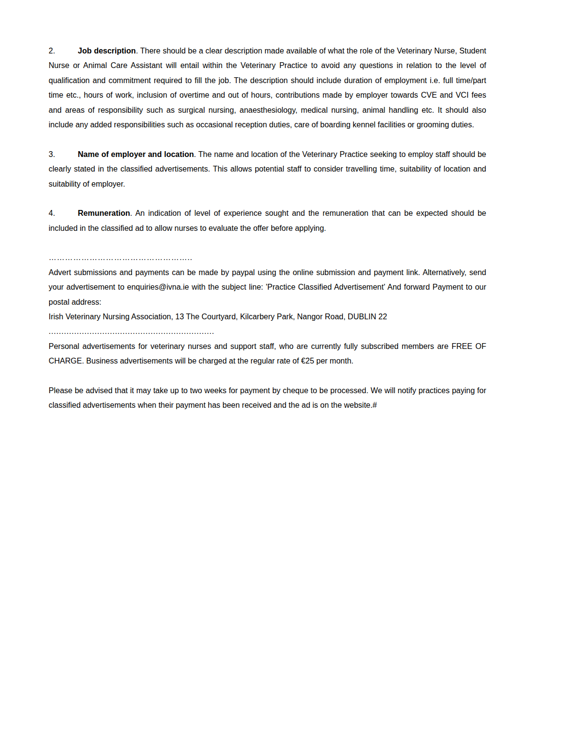2. Job description. There should be a clear description made available of what the role of the Veterinary Nurse, Student Nurse or Animal Care Assistant will entail within the Veterinary Practice to avoid any questions in relation to the level of qualification and commitment required to fill the job. The description should include duration of employment i.e. full time/part time etc., hours of work, inclusion of overtime and out of hours, contributions made by employer towards CVE and VCI fees and areas of responsibility such as surgical nursing, anaesthesiology, medical nursing, animal handling etc. It should also include any added responsibilities such as occasional reception duties, care of boarding kennel facilities or grooming duties.
3. Name of employer and location. The name and location of the Veterinary Practice seeking to employ staff should be clearly stated in the classified advertisements. This allows potential staff to consider travelling time, suitability of location and suitability of employer.
4. Remuneration. An indication of level of experience sought and the remuneration that can be expected should be included in the classified ad to allow nurses to evaluate the offer before applying.
……………………………………………..
Advert submissions and payments can be made by paypal using the online submission and payment link. Alternatively, send your advertisement to enquiries@ivna.ie with the subject line: 'Practice Classified Advertisement' And forward Payment to our postal address:
Irish Veterinary Nursing Association, 13 The Courtyard, Kilcarbery Park, Nangor Road, DUBLIN 22
.................................................................
Personal advertisements for veterinary nurses and support staff, who are currently fully subscribed members are FREE OF CHARGE. Business advertisements will be charged at the regular rate of €25 per month.
Please be advised that it may take up to two weeks for payment by cheque to be processed. We will notify practices paying for classified advertisements when their payment has been received and the ad is on the website.#